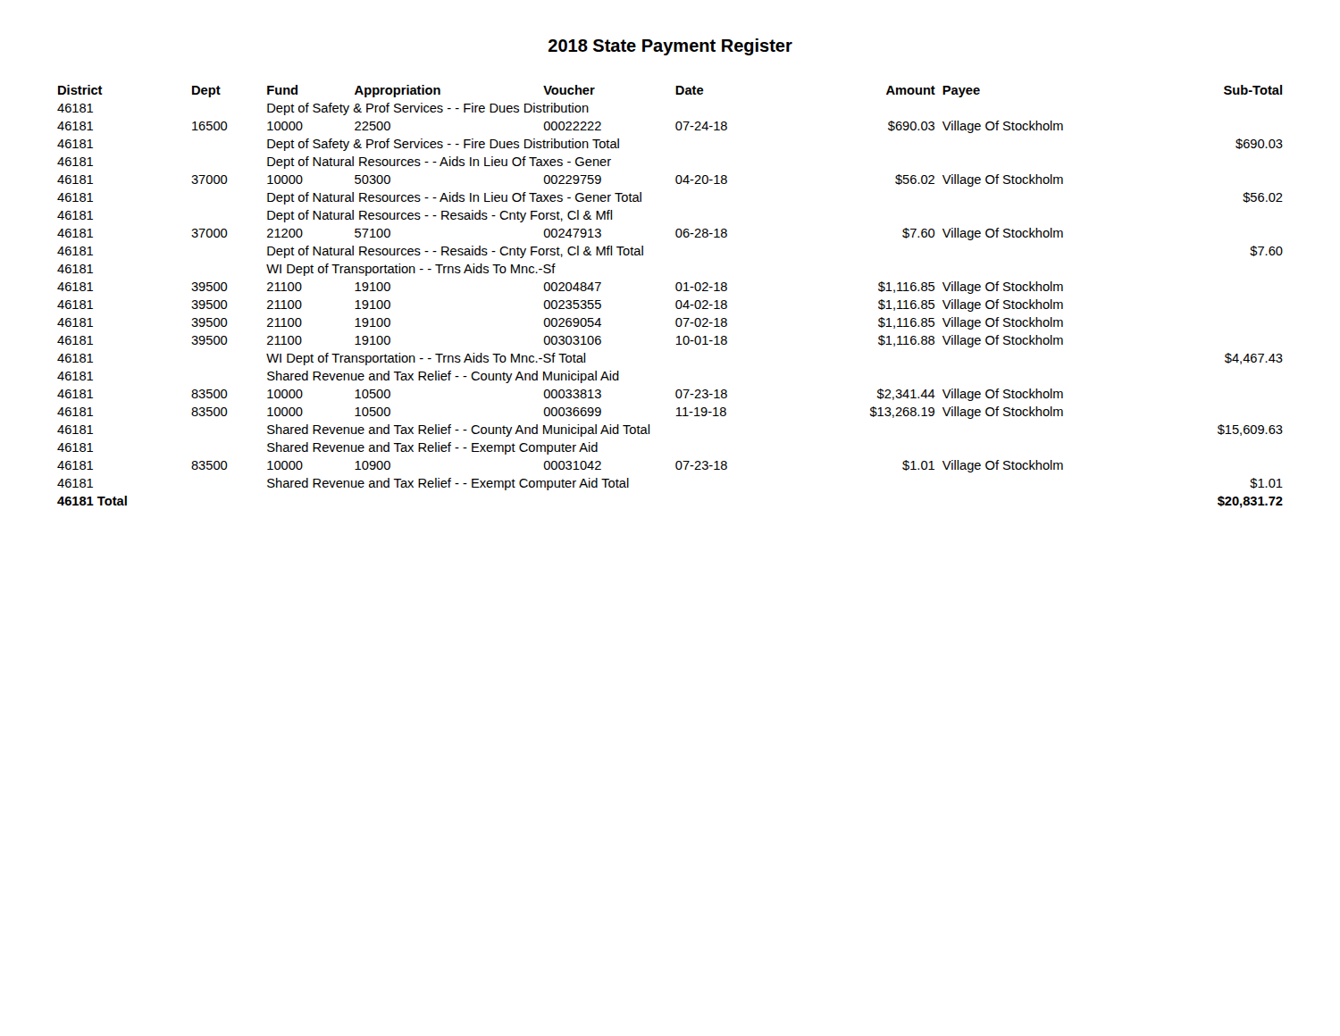2018 State Payment Register
| District | Dept | Fund | Appropriation | Voucher | Date | Amount | Payee | Sub-Total |
| --- | --- | --- | --- | --- | --- | --- | --- | --- |
| 46181 | | Dept of Safety & Prof Services - - Fire Dues Distribution | | |
| 46181 | 16500 | 10000 | 22500 | 00022222 | 07-24-18 | $690.03 | Village Of Stockholm | |
| 46181 | | Dept of Safety & Prof Services - - Fire Dues Distribution Total | | $690.03 |
| 46181 | | Dept of Natural Resources - - Aids In Lieu Of Taxes - Gener | | |
| 46181 | 37000 | 10000 | 50300 | 00229759 | 04-20-18 | $56.02 | Village Of Stockholm | |
| 46181 | | Dept of Natural Resources - - Aids In Lieu Of Taxes - Gener Total | | $56.02 |
| 46181 | | Dept of Natural Resources - - Resaids - Cnty Forst, Cl & Mfl | | |
| 46181 | 37000 | 21200 | 57100 | 00247913 | 06-28-18 | $7.60 | Village Of Stockholm | |
| 46181 | | Dept of Natural Resources - - Resaids - Cnty Forst, Cl & Mfl Total | | $7.60 |
| 46181 | | WI Dept of Transportation - - Trns Aids To Mnc.-Sf | | |
| 46181 | 39500 | 21100 | 19100 | 00204847 | 01-02-18 | $1,116.85 | Village Of Stockholm | |
| 46181 | 39500 | 21100 | 19100 | 00235355 | 04-02-18 | $1,116.85 | Village Of Stockholm | |
| 46181 | 39500 | 21100 | 19100 | 00269054 | 07-02-18 | $1,116.85 | Village Of Stockholm | |
| 46181 | 39500 | 21100 | 19100 | 00303106 | 10-01-18 | $1,116.88 | Village Of Stockholm | |
| 46181 | | WI Dept of Transportation - - Trns Aids To Mnc.-Sf Total | | $4,467.43 |
| 46181 | | Shared Revenue and Tax Relief - - County And Municipal Aid | | |
| 46181 | 83500 | 10000 | 10500 | 00033813 | 07-23-18 | $2,341.44 | Village Of Stockholm | |
| 46181 | 83500 | 10000 | 10500 | 00036699 | 11-19-18 | $13,268.19 | Village Of Stockholm | |
| 46181 | | Shared Revenue and Tax Relief - - County And Municipal Aid Total | | $15,609.63 |
| 46181 | | Shared Revenue and Tax Relief - - Exempt Computer Aid | | |
| 46181 | 83500 | 10000 | 10900 | 00031042 | 07-23-18 | $1.01 | Village Of Stockholm | |
| 46181 | | Shared Revenue and Tax Relief - - Exempt Computer Aid Total | | $1.01 |
| 46181 Total | | | | $20,831.72 |